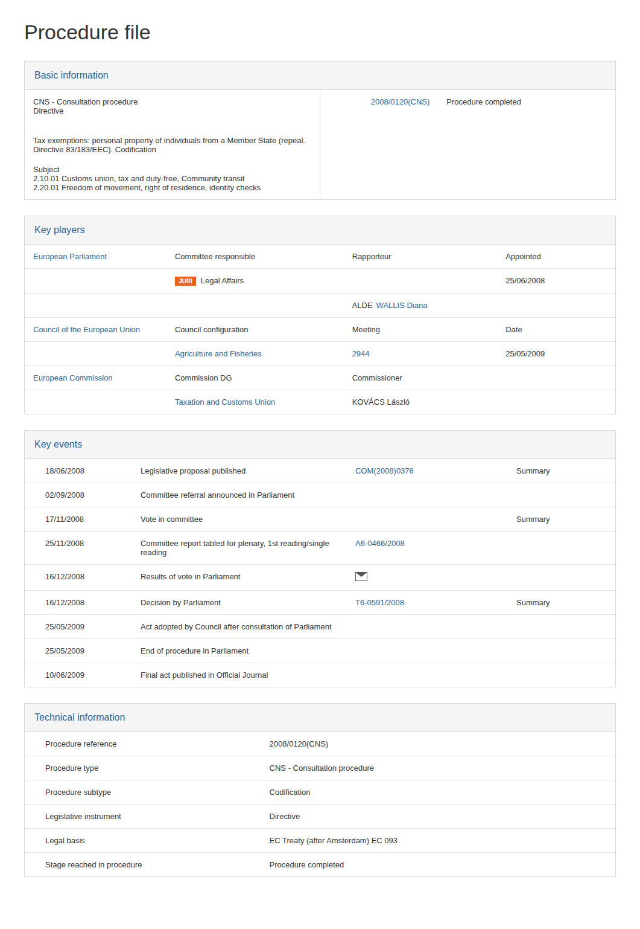Procedure file
Basic information
| CNS - Consultation procedure Directive Tax exemptions: personal property of individuals from a Member State (repeal. Directive 83/183/EEC). Codification Subject 2.10.01 Customs union, tax and duty-free, Community transit 2.20.01 Freedom of movement, right of residence, identity checks | 2008/0120(CNS) | Procedure completed |
Key players
| European Parliament | Committee responsible | Rapporteur | Appointed |
| | JURI Legal Affairs | | 25/06/2008 |
| | | ALDE WALLIS Diana | |
| Council of the European Union | Council configuration | Meeting | Date |
| | Agriculture and Fisheries | 2944 | 25/05/2009 |
| European Commission | Commission DG | Commissioner | |
| | Taxation and Customs Union | KOVÁCS László | |
Key events
| 18/06/2008 | Legislative proposal published | COM(2008)0376 | Summary |
| 02/09/2008 | Committee referral announced in Parliament | | |
| 17/11/2008 | Vote in committee | | Summary |
| 25/11/2008 | Committee report tabled for plenary, 1st reading/single reading | A6-0466/2008 | |
| 16/12/2008 | Results of vote in Parliament | | |
| 16/12/2008 | Decision by Parliament | T6-0591/2008 | Summary |
| 25/05/2009 | Act adopted by Council after consultation of Parliament | | |
| 25/05/2009 | End of procedure in Parliament | | |
| 10/06/2009 | Final act published in Official Journal | | |
Technical information
| Procedure reference | 2008/0120(CNS) |
| Procedure type | CNS - Consultation procedure |
| Procedure subtype | Codification |
| Legislative instrument | Directive |
| Legal basis | EC Treaty (after Amsterdam) EC 093 |
| Stage reached in procedure | Procedure completed |